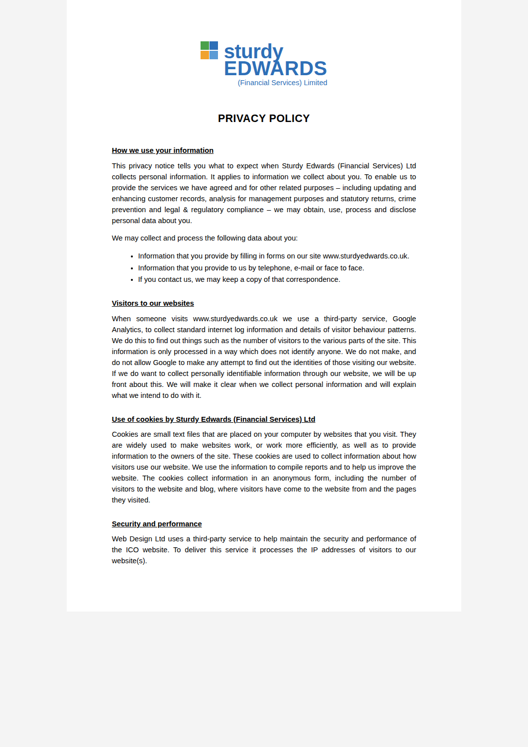sturdy EDWARDS (Financial Services) Limited
PRIVACY POLICY
How we use your information
This privacy notice tells you what to expect when Sturdy Edwards (Financial Services) Ltd collects personal information. It applies to information we collect about you. To enable us to provide the services we have agreed and for other related purposes – including updating and enhancing customer records, analysis for management purposes and statutory returns, crime prevention and legal & regulatory compliance – we may obtain, use, process and disclose personal data about you.
We may collect and process the following data about you:
Information that you provide by filling in forms on our site www.sturdyedwards.co.uk.
Information that you provide to us by telephone, e-mail or face to face.
If you contact us, we may keep a copy of that correspondence.
Visitors to our websites
When someone visits www.sturdyedwards.co.uk we use a third-party service, Google Analytics, to collect standard internet log information and details of visitor behaviour patterns. We do this to find out things such as the number of visitors to the various parts of the site. This information is only processed in a way which does not identify anyone. We do not make, and do not allow Google to make any attempt to find out the identities of those visiting our website. If we do want to collect personally identifiable information through our website, we will be up front about this. We will make it clear when we collect personal information and will explain what we intend to do with it.
Use of cookies by Sturdy Edwards (Financial Services) Ltd
Cookies are small text files that are placed on your computer by websites that you visit. They are widely used to make websites work, or work more efficiently, as well as to provide information to the owners of the site. These cookies are used to collect information about how visitors use our website. We use the information to compile reports and to help us improve the website. The cookies collect information in an anonymous form, including the number of visitors to the website and blog, where visitors have come to the website from and the pages they visited.
Security and performance
Web Design Ltd uses a third-party service to help maintain the security and performance of the ICO website. To deliver this service it processes the IP addresses of visitors to our website(s).